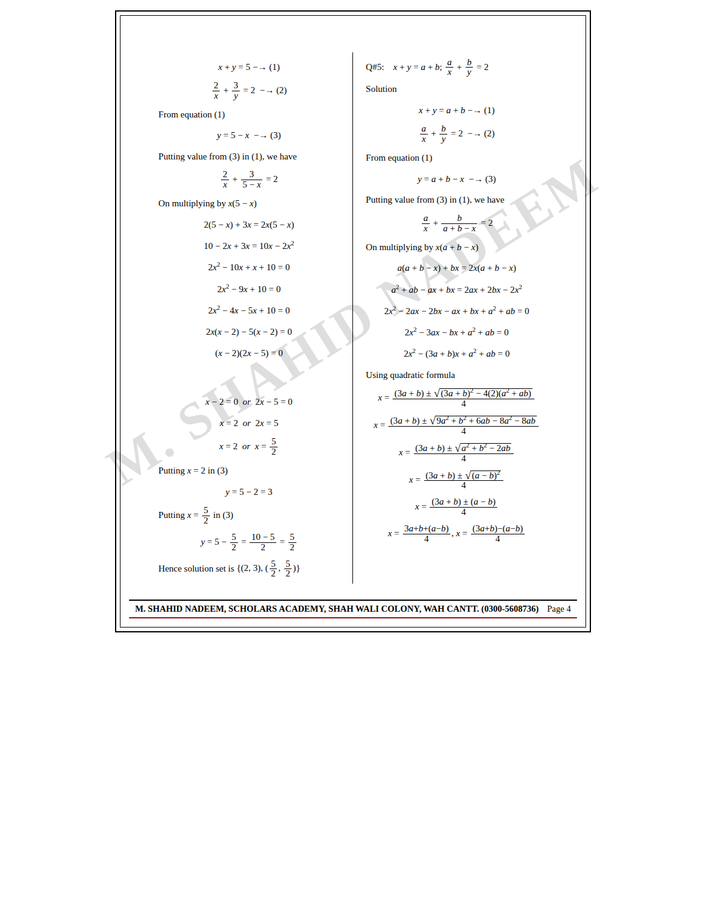M. SHAHID NADEEM
x + y = 5 − (1)
2 x + 3 y = 2 − (2)
From equation (1)
y = 5 − x − (3)
Putting value from (3) in (1), we have
2 x + 35 − x = 2
On multiplying by x(5 − x)
2(5 − x) + 3x = 2x(5 − x)
10 − 2x + 3x = 10x − 2x2
2x2 − 10x + x + 10 = 0
2x2 − 9x + 10 = 0
2x2 − 4x − 5x + 10 = 0
2x(x − 2) − 5(x − 2) = 0
(x − 2)(2x − 5) = 0
x − 2 = 0 or 2x − 5 = 0
x = 2 or 2x = 5
x = 2 or x = 52
Putting x = 2 in (3)
y = 5 − 2 = 3
Putting x = 52 in (3)
y = 5 − 52 = 10 − 52 = 52
Hence solution set is {(2, 3), (52, 52)}
Q#5: x + y = a + b; ax + by = 2
Solution
x + y = a + b − (1)
ax + by = 2 − (2)
From equation (1)
y = a + b − x − (3)
Putting value from (3) in (1), we have
ax + ba + b − x = 2
On multiplying by x(a + b − x)
a(a + b − x) + bx = 2x(a + b − x)
a2 + ab − ax + bx = 2ax + 2bx − 2x2
2x2 − 2ax − 2bx − ax + bx + a2 + ab = 0
2x2 − 3ax − bx + a2 + ab = 0
2x2 − (3a + b)x + a2 + ab = 0
Using quadratic formula
x = (3a + b) (3a + b)2 − 4(2)(a2 + ab) 4
x = (3a + b) 9a2 + b2 + 6ab − 8a2 − 8ab 4
x = (3a + b) a2 + b2 − 2ab 4
x = (3a + b) (a − b)2 4
x = (3a + b) (a − b) 4
x = 3a+b+(a−b) 4, x = (3a+b)−(a−b) 4
M. SHAHID NADEEM, SCHOLARS ACADEMY, SHAH WALI COLONY, WAH CANTT. (0300-5608736) Page 4